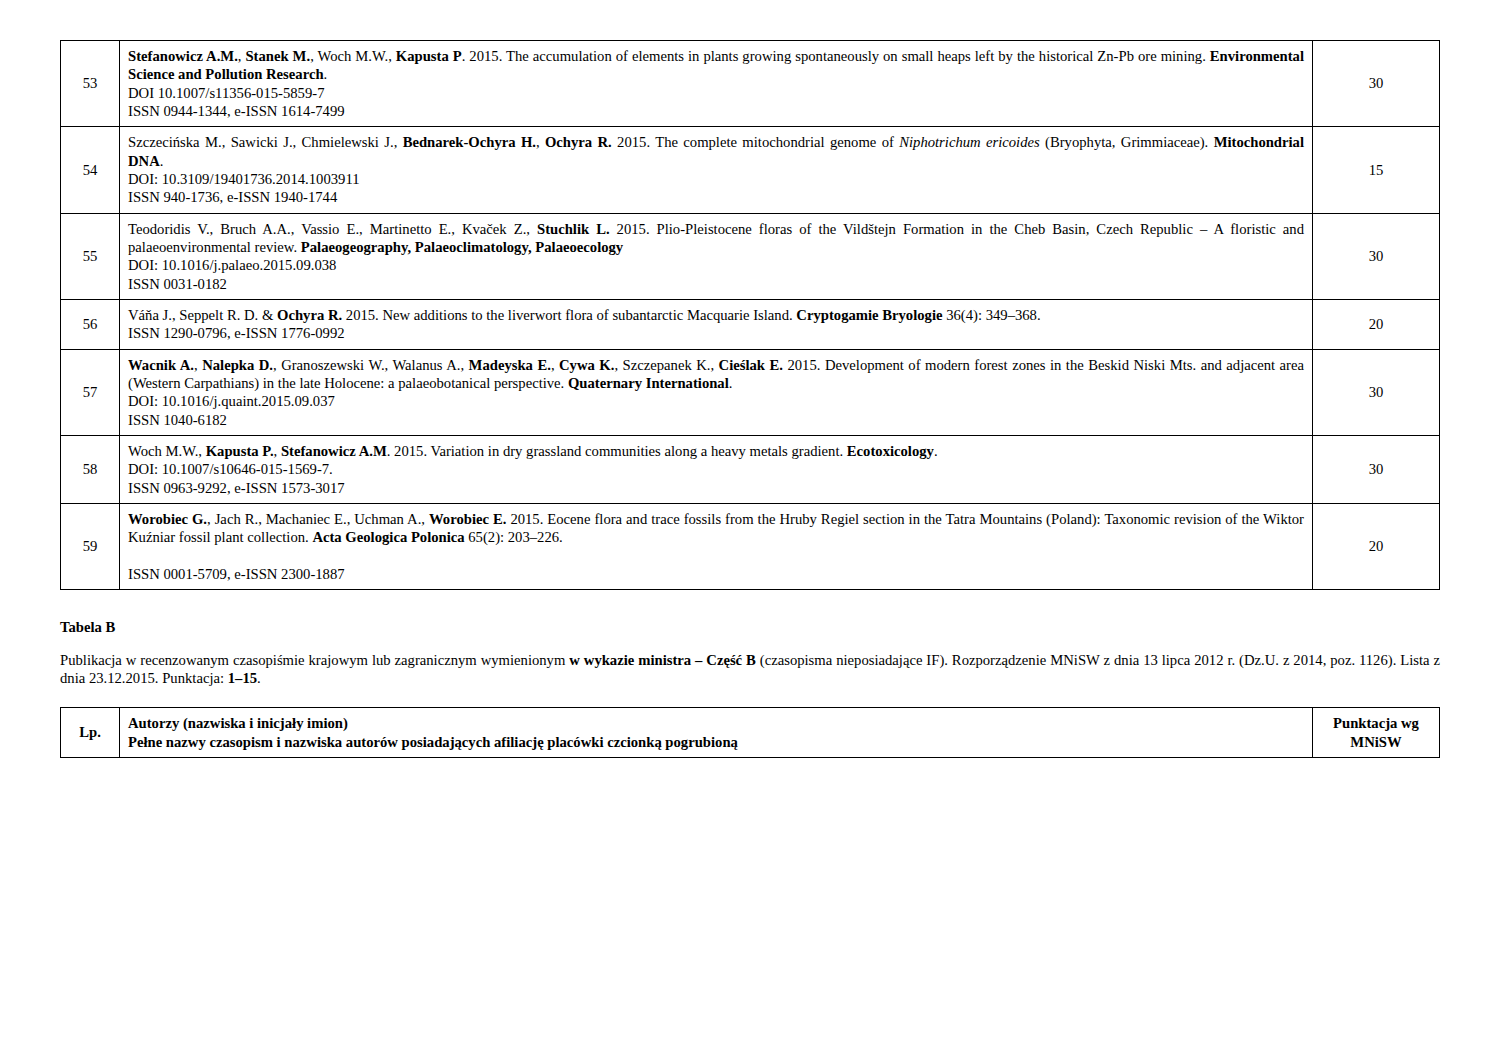| 53 | Stefanowicz A.M. , Stanek M. , Woch M.W., Kapusta P . 2015. The accumulation of elements in plants growing spontaneously on small heaps left by the historical Zn-Pb ore mining. Environmental Science and Pollution Research . DOI 10.1007/s11356-015-5859-7 ISSN 0944-1344, e-ISSN 1614-7499 | 30 |
| 54 | Szczecińska M., Sawicki J., Chmielewski J., Bednarek-Ochyra H. , Ochyra R. 2015. The complete mitochondrial genome of Niphotrichum ericoides (Bryophyta, Grimmiaceae). Mitochondrial DNA . DOI: 10.3109/19401736.2014.1003911 ISSN 940-1736, e-ISSN 1940-1744 | 15 |
| 55 | Teodoridis V., Bruch A.A., Vassio E., Martinetto E., Kvaček Z., Stuchlik L. 2015. Plio-Pleistocene floras of the Vildštejn Formation in the Cheb Basin, Czech Republic – A floristic and palaeoenvironmental review. Palaeogeography, Palaeoclimatology, Palaeoecology DOI: 10.1016/j.palaeo.2015.09.038 ISSN 0031-0182 | 30 |
| 56 | Váňa J., Seppelt R. D. & Ochyra R. 2015. New additions to the liverwort flora of subantarctic Macquarie Island. Cryptogamie Bryologie 36(4): 349–368. ISSN 1290-0796, e-ISSN 1776-0992 | 20 |
| 57 | Wacnik A. , Nalepka D. , Granoszewski W., Walanus A., Madeyska E. , Cywa K. , Szczepanek K., Cieślak E. 2015. Development of modern forest zones in the Beskid Niski Mts. and adjacent area (Western Carpathians) in the late Holocene: a palaeobotanical perspective. Quaternary International . DOI: 10.1016/j.quaint.2015.09.037 ISSN 1040-6182 | 30 |
| 58 | Woch M.W., Kapusta P. , Stefanowicz A.M . 2015. Variation in dry grassland communities along a heavy metals gradient. Ecotoxicology . DOI: 10.1007/s10646-015-1569-7. ISSN 0963-9292, e-ISSN 1573-3017 | 30 |
| 59 | Worobiec G. , Jach R., Machaniec E., Uchman A., Worobiec E. 2015. Eocene flora and trace fossils from the Hruby Regiel section in the Tatra Mountains (Poland): Taxonomic revision of the Wiktor Kuźniar fossil plant collection. Acta Geologica Polonica 65(2): 203–226. ISSN 0001-5709, e-ISSN 2300-1887 | 20 |
Tabela B
Publikacja w recenzowanym czasopiśmie krajowym lub zagranicznym wymienionym w wykazie ministra – Część B (czasopisma nieposiadające IF). Rozporządzenie MNiSW z dnia 13 lipca 2012 r. (Dz.U. z 2014, poz. 1126). Lista z dnia 23.12.2015. Punktacja: 1–15.
| Lp. | Autorzy (nazwiska i inicjały imion) Pełne nazwy czasopism i nazwiska autorów posiadających afiliację placówki czcionką pogrubioną | Punktacja wg MNiSW |
| --- | --- | --- |